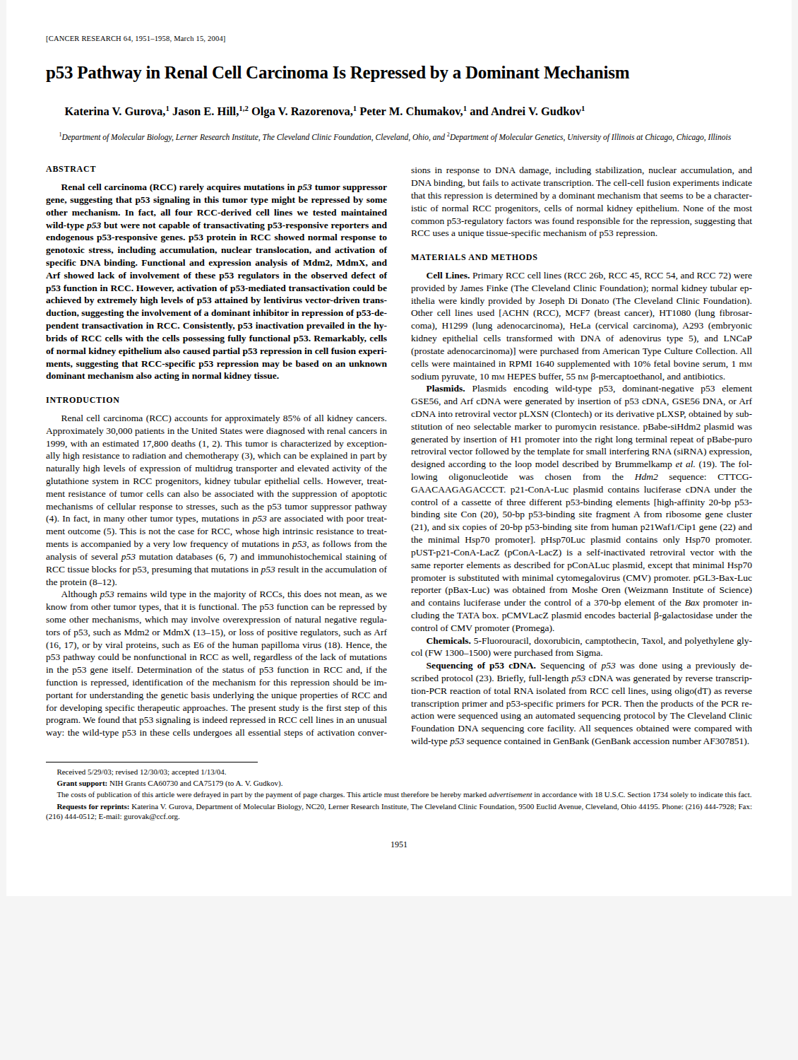[CANCER RESEARCH 64, 1951–1958, March 15, 2004]
p53 Pathway in Renal Cell Carcinoma Is Repressed by a Dominant Mechanism
Katerina V. Gurova,1 Jason E. Hill,1,2 Olga V. Razorenova,1 Peter M. Chumakov,1 and Andrei V. Gudkov1
1Department of Molecular Biology, Lerner Research Institute, The Cleveland Clinic Foundation, Cleveland, Ohio, and 2Department of Molecular Genetics, University of Illinois at Chicago, Chicago, Illinois
ABSTRACT
Renal cell carcinoma (RCC) rarely acquires mutations in p53 tumor suppressor gene, suggesting that p53 signaling in this tumor type might be repressed by some other mechanism. In fact, all four RCC-derived cell lines we tested maintained wild-type p53 but were not capable of transactivating p53-responsive reporters and endogenous p53-responsive genes. p53 protein in RCC showed normal response to genotoxic stress, including accumulation, nuclear translocation, and activation of specific DNA binding. Functional and expression analysis of Mdm2, MdmX, and Arf showed lack of involvement of these p53 regulators in the observed defect of p53 function in RCC. However, activation of p53-mediated transactivation could be achieved by extremely high levels of p53 attained by lentivirus vector-driven transduction, suggesting the involvement of a dominant inhibitor in repression of p53-dependent transactivation in RCC. Consistently, p53 inactivation prevailed in the hybrids of RCC cells with the cells possessing fully functional p53. Remarkably, cells of normal kidney epithelium also caused partial p53 repression in cell fusion experiments, suggesting that RCC-specific p53 repression may be based on an unknown dominant mechanism also acting in normal kidney tissue.
INTRODUCTION
Renal cell carcinoma (RCC) accounts for approximately 85% of all kidney cancers. Approximately 30,000 patients in the United States were diagnosed with renal cancers in 1999, with an estimated 17,800 deaths (1, 2). This tumor is characterized by exceptionally high resistance to radiation and chemotherapy (3), which can be explained in part by naturally high levels of expression of multidrug transporter and elevated activity of the glutathione system in RCC progenitors, kidney tubular epithelial cells. However, treatment resistance of tumor cells can also be associated with the suppression of apoptotic mechanisms of cellular response to stresses, such as the p53 tumor suppressor pathway (4). In fact, in many other tumor types, mutations in p53 are associated with poor treatment outcome (5). This is not the case for RCC, whose high intrinsic resistance to treatments is accompanied by a very low frequency of mutations in p53, as follows from the analysis of several p53 mutation databases (6, 7) and immunohistochemical staining of RCC tissue blocks for p53, presuming that mutations in p53 result in the accumulation of the protein (8–12).
Although p53 remains wild type in the majority of RCCs, this does not mean, as we know from other tumor types, that it is functional. The p53 function can be repressed by some other mechanisms, which may involve overexpression of natural negative regulators of p53, such as Mdm2 or MdmX (13–15), or loss of positive regulators, such as Arf (16, 17), or by viral proteins, such as E6 of the human papilloma virus (18). Hence, the p53 pathway could be nonfunctional in RCC as well, regardless of the lack of mutations in the p53 gene itself. Determination of the status of p53 function in RCC and, if the function is repressed, identification of the mechanism for this repression should be important for understanding the genetic basis underlying the unique properties of RCC and for developing specific therapeutic approaches. The present study is the first step of this program. We found that p53 signaling is indeed repressed in RCC cell lines in an unusual way: the wild-type p53 in these cells undergoes all essential steps of activation conversions in response to DNA damage, including stabilization, nuclear accumulation, and DNA binding, but fails to activate transcription. The cell-cell fusion experiments indicate that this repression is determined by a dominant mechanism that seems to be a characteristic of normal RCC progenitors, cells of normal kidney epithelium. None of the most common p53-regulatory factors was found responsible for the repression, suggesting that RCC uses a unique tissue-specific mechanism of p53 repression.
MATERIALS AND METHODS
Cell Lines. Primary RCC cell lines (RCC 26b, RCC 45, RCC 54, and RCC 72) were provided by James Finke (The Cleveland Clinic Foundation); normal kidney tubular epithelia were kindly provided by Joseph Di Donato (The Cleveland Clinic Foundation). Other cell lines used [ACHN (RCC), MCF7 (breast cancer), HT1080 (lung fibrosarcoma), H1299 (lung adenocarcinoma), HeLa (cervical carcinoma), A293 (embryonic kidney epithelial cells transformed with DNA of adenovirus type 5), and LNCaP (prostate adenocarcinoma)] were purchased from American Type Culture Collection. All cells were maintained in RPMI 1640 supplemented with 10% fetal bovine serum, 1 mm sodium pyruvate, 10 mm HEPES buffer, 55 nm β-mercaptoethanol, and antibiotics.
Plasmids. Plasmids encoding wild-type p53, dominant-negative p53 element GSE56, and Arf cDNA were generated by insertion of p53 cDNA, GSE56 DNA, or Arf cDNA into retroviral vector pLXSN (Clontech) or its derivative pLXSP, obtained by substitution of neo selectable marker to puromycin resistance. pBabe-siHdm2 plasmid was generated by insertion of H1 promoter into the right long terminal repeat of pBabe-puro retroviral vector followed by the template for small interfering RNA (siRNA) expression, designed according to the loop model described by Brummelkamp et al. (19). The following oligonucleotide was chosen from the Hdm2 sequence: CTTCG-GAACAAGAGACCCT. p21-ConA-Luc plasmid contains luciferase cDNA under the control of a cassette of three different p53-binding elements [high-affinity 20-bp p53-binding site Con (20), 50-bp p53-binding site fragment A from ribosome gene cluster (21), and six copies of 20-bp p53-binding site from human p21Waf1/Cip1 gene (22) and the minimal Hsp70 promoter]. pHsp70Luc plasmid contains only Hsp70 promoter. pUST-p21-ConA-LacZ (pConA-LacZ) is a self-inactivated retroviral vector with the same reporter elements as described for pConALuc plasmid, except that minimal Hsp70 promoter is substituted with minimal cytomegalovirus (CMV) promoter. pGL3-Bax-Luc reporter (pBax-Luc) was obtained from Moshe Oren (Weizmann Institute of Science) and contains luciferase under the control of a 370-bp element of the Bax promoter including the TATA box. pCMVLacZ plasmid encodes bacterial β-galactosidase under the control of CMV promoter (Promega).
Chemicals. 5-Fluorouracil, doxorubicin, camptothecin, Taxol, and polyethylene glycol (FW 1300–1500) were purchased from Sigma.
Sequencing of p53 cDNA. Sequencing of p53 was done using a previously described protocol (23). Briefly, full-length p53 cDNA was generated by reverse transcription-PCR reaction of total RNA isolated from RCC cell lines, using oligo(dT) as reverse transcription primer and p53-specific primers for PCR. Then the products of the PCR reaction were sequenced using an automated sequencing protocol by The Cleveland Clinic Foundation DNA sequencing core facility. All sequences obtained were compared with wild-type p53 sequence contained in GenBank (GenBank accession number AF307851).
Received 5/29/03; revised 12/30/03; accepted 1/13/04.
Grant support: NIH Grants CA60730 and CA75179 (to A. V. Gudkov).
The costs of publication of this article were defrayed in part by the payment of page charges. This article must therefore be hereby marked advertisement in accordance with 18 U.S.C. Section 1734 solely to indicate this fact.
Requests for reprints: Katerina V. Gurova, Department of Molecular Biology, NC20, Lerner Research Institute, The Cleveland Clinic Foundation, 9500 Euclid Avenue, Cleveland, Ohio 44195. Phone: (216) 444-7928; Fax: (216) 444-0512; E-mail: gurovak@ccf.org.
1951